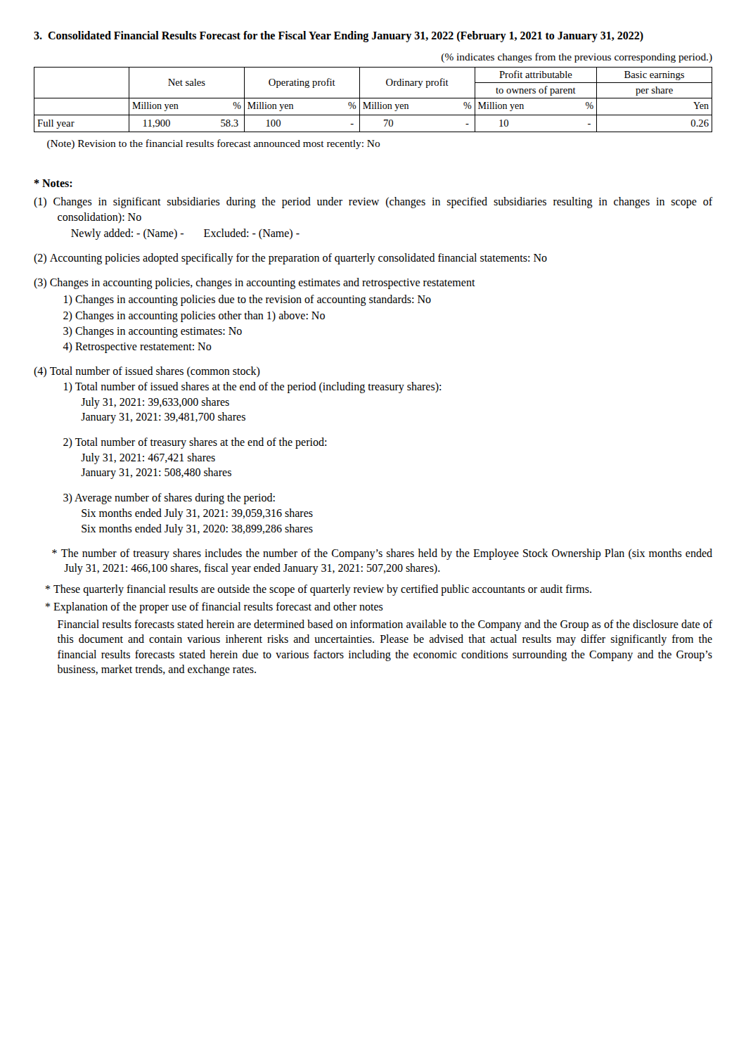3. Consolidated Financial Results Forecast for the Fiscal Year Ending January 31, 2022 (February 1, 2021 to January 31, 2022)
(% indicates changes from the previous corresponding period.)
| | Net sales | Operating profit | Ordinary profit | Profit attributable | Basic earnings |
| --- | --- | --- | --- | --- | --- |
| to owners of parent | per share |
| | Million yen % | Million yen % | Million yen % | Million yen % | Yen |
| Full year | 11,900 58.3 | 100 - | 70 - | 10 - | 0.26 |
(Note) Revision to the financial results forecast announced most recently: No
* Notes:
(1) Changes in significant subsidiaries during the period under review (changes in specified subsidiaries resulting in changes in scope of consolidation): No Newly added: - (Name) - Excluded: - (Name) -
(2) Accounting policies adopted specifically for the preparation of quarterly consolidated financial statements: No
(3) Changes in accounting policies, changes in accounting estimates and retrospective restatement
1) Changes in accounting policies due to the revision of accounting standards: No
2) Changes in accounting policies other than 1) above: No
3) Changes in accounting estimates: No
4) Retrospective restatement: No
(4) Total number of issued shares (common stock)
1) Total number of issued shares at the end of the period (including treasury shares):
July 31, 2021: 39,633,000 shares
January 31, 2021: 39,481,700 shares
2) Total number of treasury shares at the end of the period:
July 31, 2021: 467,421 shares
January 31, 2021: 508,480 shares
3) Average number of shares during the period:
Six months ended July 31, 2021: 39,059,316 shares
Six months ended July 31, 2020: 38,899,286 shares
* The number of treasury shares includes the number of the Company’s shares held by the Employee Stock Ownership Plan (six months ended July 31, 2021: 466,100 shares, fiscal year ended January 31, 2021: 507,200 shares).
* These quarterly financial results are outside the scope of quarterly review by certified public accountants or audit firms.
* Explanation of the proper use of financial results forecast and other notes
Financial results forecasts stated herein are determined based on information available to the Company and the Group as of the disclosure date of this document and contain various inherent risks and uncertainties. Please be advised that actual results may differ significantly from the financial results forecasts stated herein due to various factors including the economic conditions surrounding the Company and the Group’s business, market trends, and exchange rates.